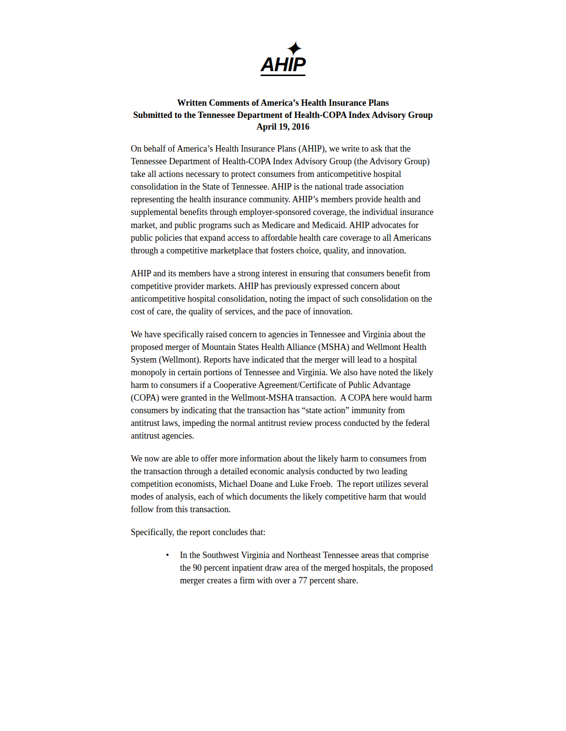✦ AHIP
Written Comments of America’s Health Insurance Plans Submitted to the Tennessee Department of Health-COPA Index Advisory Group April 19, 2016
On behalf of America’s Health Insurance Plans (AHIP), we write to ask that the Tennessee Department of Health-COPA Index Advisory Group (the Advisory Group) take all actions necessary to protect consumers from anticompetitive hospital consolidation in the State of Tennessee. AHIP is the national trade association representing the health insurance community. AHIP’s members provide health and supplemental benefits through employer-sponsored coverage, the individual insurance market, and public programs such as Medicare and Medicaid. AHIP advocates for public policies that expand access to affordable health care coverage to all Americans through a competitive marketplace that fosters choice, quality, and innovation.
AHIP and its members have a strong interest in ensuring that consumers benefit from competitive provider markets. AHIP has previously expressed concern about anticompetitive hospital consolidation, noting the impact of such consolidation on the cost of care, the quality of services, and the pace of innovation.
We have specifically raised concern to agencies in Tennessee and Virginia about the proposed merger of Mountain States Health Alliance (MSHA) and Wellmont Health System (Wellmont). Reports have indicated that the merger will lead to a hospital monopoly in certain portions of Tennessee and Virginia. We also have noted the likely harm to consumers if a Cooperative Agreement/Certificate of Public Advantage (COPA) were granted in the Wellmont-MSHA transaction. A COPA here would harm consumers by indicating that the transaction has “state action” immunity from antitrust laws, impeding the normal antitrust review process conducted by the federal antitrust agencies.
We now are able to offer more information about the likely harm to consumers from the transaction through a detailed economic analysis conducted by two leading competition economists, Michael Doane and Luke Froeb. The report utilizes several modes of analysis, each of which documents the likely competitive harm that would follow from this transaction.
Specifically, the report concludes that:
In the Southwest Virginia and Northeast Tennessee areas that comprise the 90 percent inpatient draw area of the merged hospitals, the proposed merger creates a firm with over a 77 percent share.